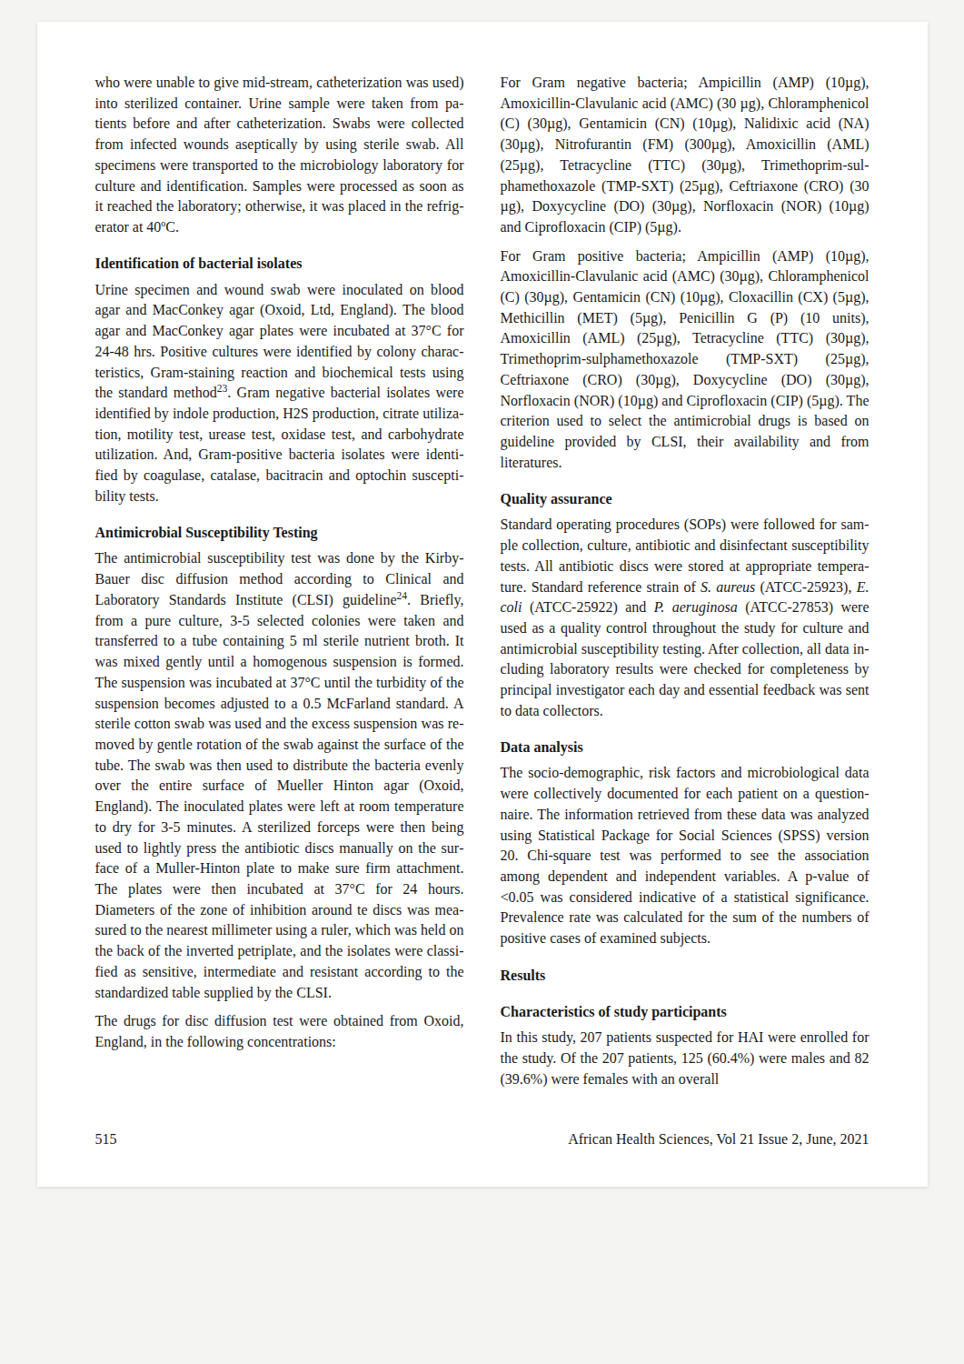who were unable to give mid-stream, catheterization was used) into sterilized container. Urine sample were taken from patients before and after catheterization. Swabs were collected from infected wounds aseptically by using sterile swab. All specimens were transported to the microbiology laboratory for culture and identification. Samples were processed as soon as it reached the laboratory; otherwise, it was placed in the refrigerator at 40ºC.
Identification of bacterial isolates
Urine specimen and wound swab were inoculated on blood agar and MacConkey agar (Oxoid, Ltd, England). The blood agar and MacConkey agar plates were incubated at 37°C for 24-48 hrs. Positive cultures were identified by colony characteristics, Gram-staining reaction and biochemical tests using the standard method23. Gram negative bacterial isolates were identified by indole production, H2S production, citrate utilization, motility test, urease test, oxidase test, and carbohydrate utilization. And, Gram-positive bacteria isolates were identified by coagulase, catalase, bacitracin and optochin susceptibility tests.
Antimicrobial Susceptibility Testing
The antimicrobial susceptibility test was done by the Kirby-Bauer disc diffusion method according to Clinical and Laboratory Standards Institute (CLSI) guideline24. Briefly, from a pure culture, 3-5 selected colonies were taken and transferred to a tube containing 5 ml sterile nutrient broth. It was mixed gently until a homogenous suspension is formed. The suspension was incubated at 37°C until the turbidity of the suspension becomes adjusted to a 0.5 McFarland standard. A sterile cotton swab was used and the excess suspension was removed by gentle rotation of the swab against the surface of the tube. The swab was then used to distribute the bacteria evenly over the entire surface of Mueller Hinton agar (Oxoid, England). The inoculated plates were left at room temperature to dry for 3-5 minutes. A sterilized forceps were then being used to lightly press the antibiotic discs manually on the surface of a Muller-Hinton plate to make sure firm attachment. The plates were then incubated at 37°C for 24 hours. Diameters of the zone of inhibition around te discs was measured to the nearest millimeter using a ruler, which was held on the back of the inverted petriplate, and the isolates were classified as sensitive, intermediate and resistant according to the standardized table supplied by the CLSI.
The drugs for disc diffusion test were obtained from Oxoid, England, in the following concentrations:
For Gram negative bacteria; Ampicillin (AMP) (10µg), Amoxicillin-Clavulanic acid (AMC) (30 µg), Chloramphenicol (C) (30µg), Gentamicin (CN) (10µg), Nalidixic acid (NA) (30µg), Nitrofurantin (FM) (300µg), Amoxicillin (AML) (25µg), Tetracycline (TTC) (30µg), Trimethoprim-sulphamethoxazole (TMP-SXT) (25µg), Ceftriaxone (CRO) (30 µg), Doxycycline (DO) (30µg), Norfloxacin (NOR) (10µg) and Ciprofloxacin (CIP) (5µg).
For Gram positive bacteria; Ampicillin (AMP) (10µg), Amoxicillin-Clavulanic acid (AMC) (30µg), Chloramphenicol (C) (30µg), Gentamicin (CN) (10µg), Cloxacillin (CX) (5µg), Methicillin (MET) (5µg), Penicillin G (P) (10 units), Amoxicillin (AML) (25µg), Tetracycline (TTC) (30µg), Trimethoprim-sulphamethoxazole (TMP-SXT) (25µg), Ceftriaxone (CRO) (30µg), Doxycycline (DO) (30µg), Norfloxacin (NOR) (10µg) and Ciprofloxacin (CIP) (5µg). The criterion used to select the antimicrobial drugs is based on guideline provided by CLSI, their availability and from literatures.
Quality assurance
Standard operating procedures (SOPs) were followed for sample collection, culture, antibiotic and disinfectant susceptibility tests. All antibiotic discs were stored at appropriate temperature. Standard reference strain of S. aureus (ATCC-25923), E. coli (ATCC-25922) and P. aeruginosa (ATCC-27853) were used as a quality control throughout the study for culture and antimicrobial susceptibility testing. After collection, all data including laboratory results were checked for completeness by principal investigator each day and essential feedback was sent to data collectors.
Data analysis
The socio-demographic, risk factors and microbiological data were collectively documented for each patient on a questionnaire. The information retrieved from these data was analyzed using Statistical Package for Social Sciences (SPSS) version 20. Chi-square test was performed to see the association among dependent and independent variables. A p-value of <0.05 was considered indicative of a statistical significance. Prevalence rate was calculated for the sum of the numbers of positive cases of examined subjects.
Results
Characteristics of study participants
In this study, 207 patients suspected for HAI were enrolled for the study. Of the 207 patients, 125 (60.4%) were males and 82 (39.6%) were females with an overall
515 African Health Sciences, Vol 21 Issue 2, June, 2021